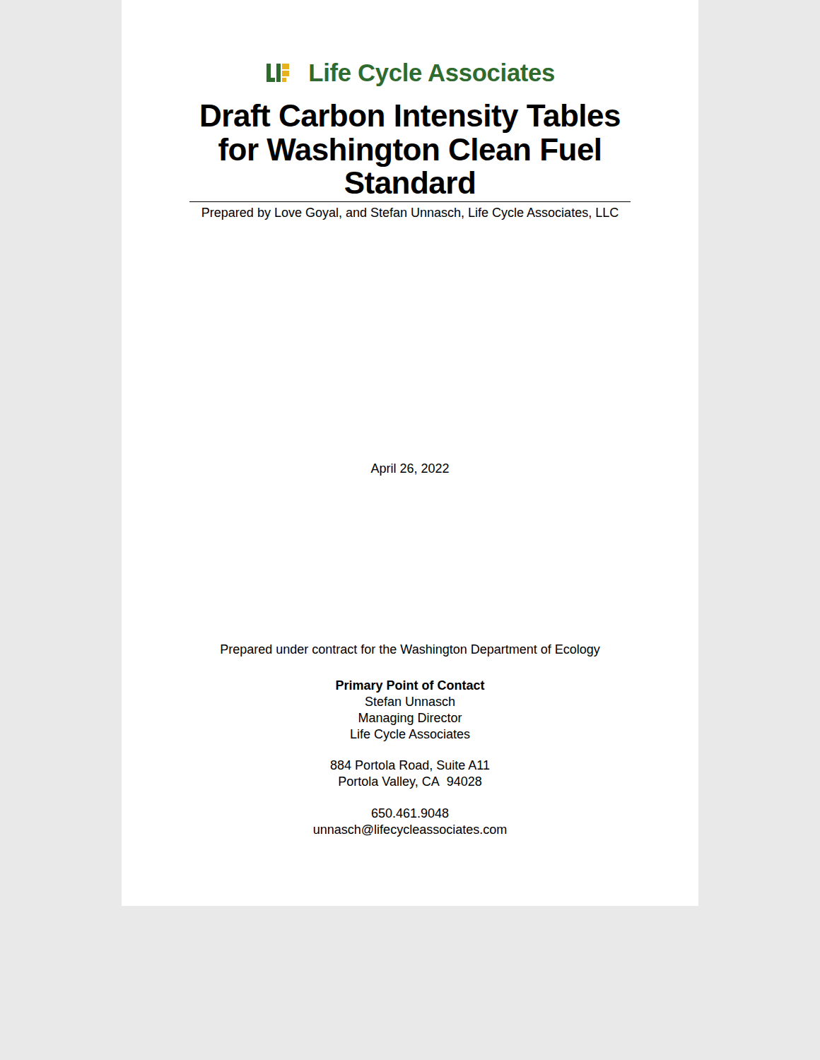Life Cycle Associates
Draft Carbon Intensity Tables for Washington Clean Fuel Standard
Prepared by Love Goyal, and Stefan Unnasch, Life Cycle Associates, LLC
April 26, 2022
Prepared under contract for the Washington Department of Ecology
Primary Point of Contact
Stefan Unnasch
Managing Director
Life Cycle Associates
884 Portola Road, Suite A11
Portola Valley, CA 94028
650.461.9048
unnasch@lifecycleassociates.com